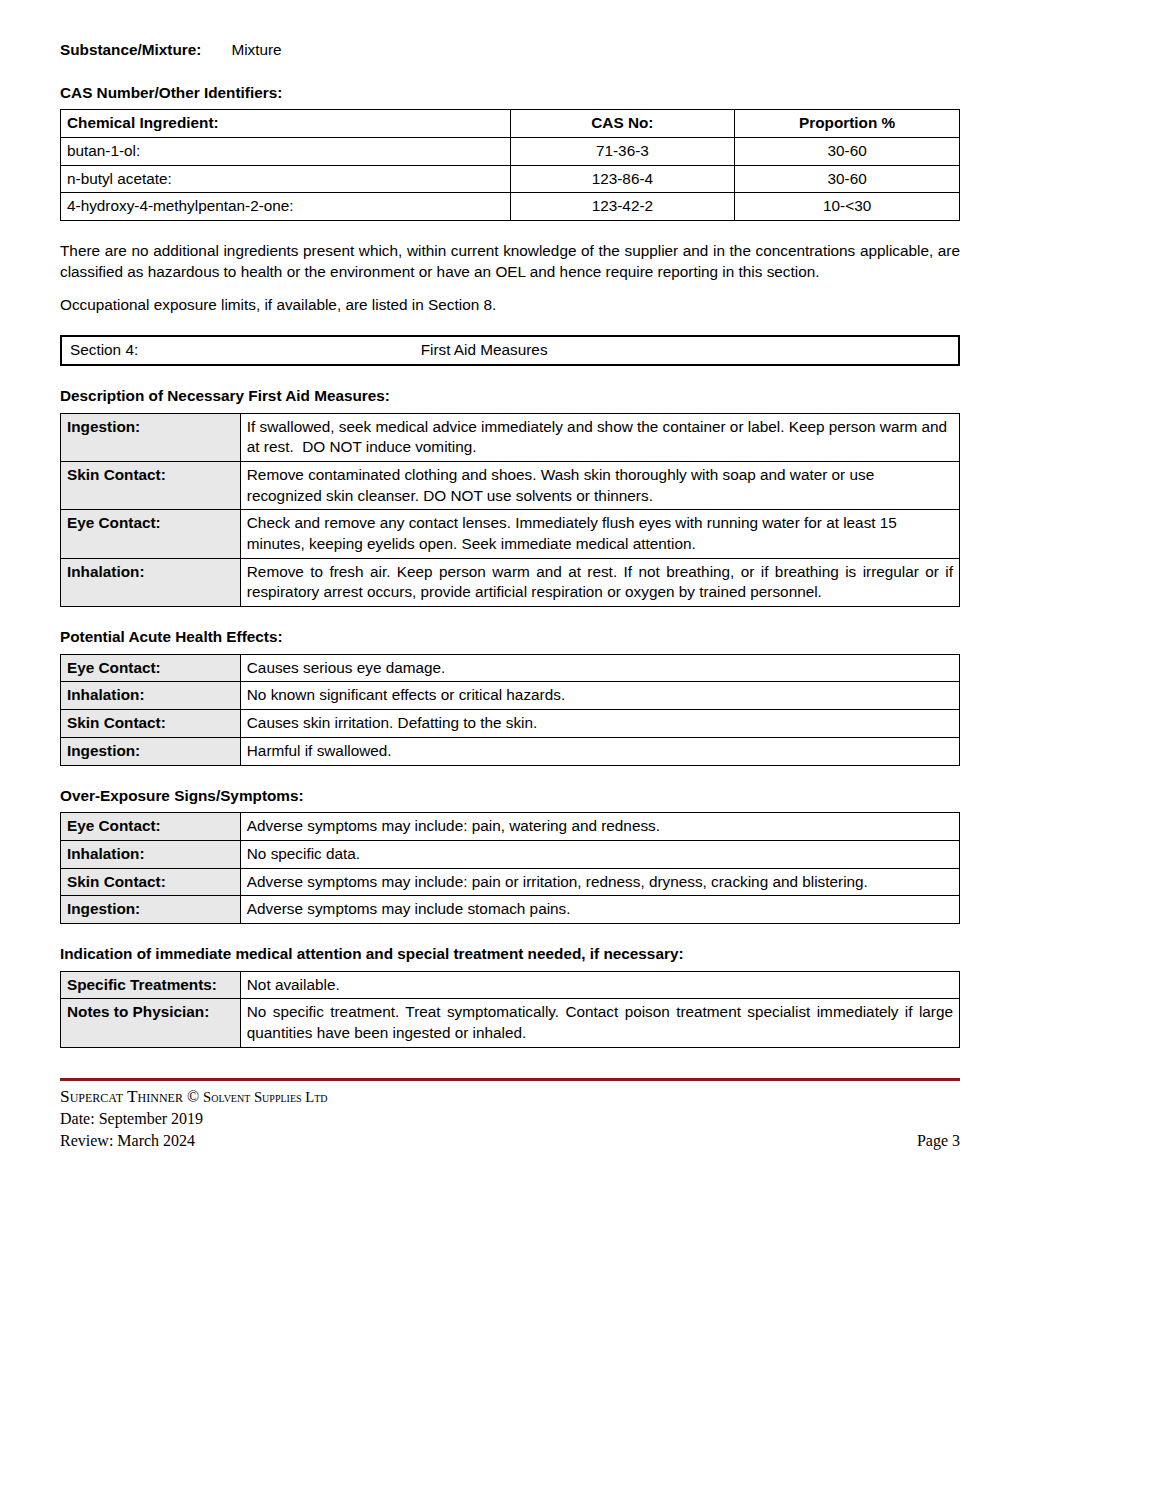Substance/Mixture: Mixture
CAS Number/Other Identifiers:
| Chemical Ingredient: | CAS No: | Proportion % |
| --- | --- | --- |
| butan-1-ol: | 71-36-3 | 30-60 |
| n-butyl acetate: | 123-86-4 | 30-60 |
| 4-hydroxy-4-methylpentan-2-one: | 123-42-2 | 10-<30 |
There are no additional ingredients present which, within current knowledge of the supplier and in the concentrations applicable, are classified as hazardous to health or the environment or have an OEL and hence require reporting in this section.
Occupational exposure limits, if available, are listed in Section 8.
Section 4: First Aid Measures
Description of Necessary First Aid Measures:
| Ingestion: | If swallowed, seek medical advice immediately and show the container or label. Keep person warm and at rest. DO NOT induce vomiting. |
| Skin Contact: | Remove contaminated clothing and shoes. Wash skin thoroughly with soap and water or use recognized skin cleanser. DO NOT use solvents or thinners. |
| Eye Contact: | Check and remove any contact lenses. Immediately flush eyes with running water for at least 15 minutes, keeping eyelids open. Seek immediate medical attention. |
| Inhalation: | Remove to fresh air. Keep person warm and at rest. If not breathing, or if breathing is irregular or if respiratory arrest occurs, provide artificial respiration or oxygen by trained personnel. |
Potential Acute Health Effects:
| Eye Contact: | Causes serious eye damage. |
| Inhalation: | No known significant effects or critical hazards. |
| Skin Contact: | Causes skin irritation. Defatting to the skin. |
| Ingestion: | Harmful if swallowed. |
Over-Exposure Signs/Symptoms:
| Eye Contact: | Adverse symptoms may include: pain, watering and redness. |
| Inhalation: | No specific data. |
| Skin Contact: | Adverse symptoms may include: pain or irritation, redness, dryness, cracking and blistering. |
| Ingestion: | Adverse symptoms may include stomach pains. |
Indication of immediate medical attention and special treatment needed, if necessary:
| Specific Treatments: | Not available. |
| Notes to Physician: | No specific treatment. Treat symptomatically. Contact poison treatment specialist immediately if large quantities have been ingested or inhaled. |
Supercat Thinner © Solvent Supplies Ltd
Date: September 2019
Review: March 2024 Page 3